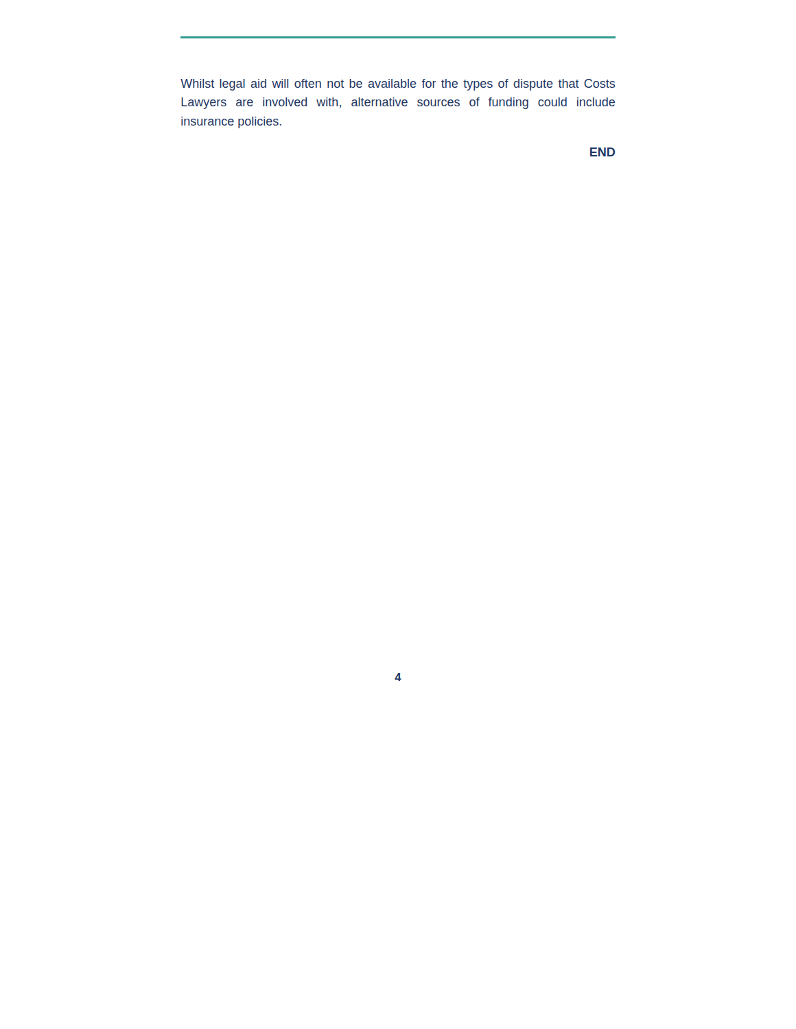Whilst legal aid will often not be available for the types of dispute that Costs Lawyers are involved with, alternative sources of funding could include insurance policies.
END
4